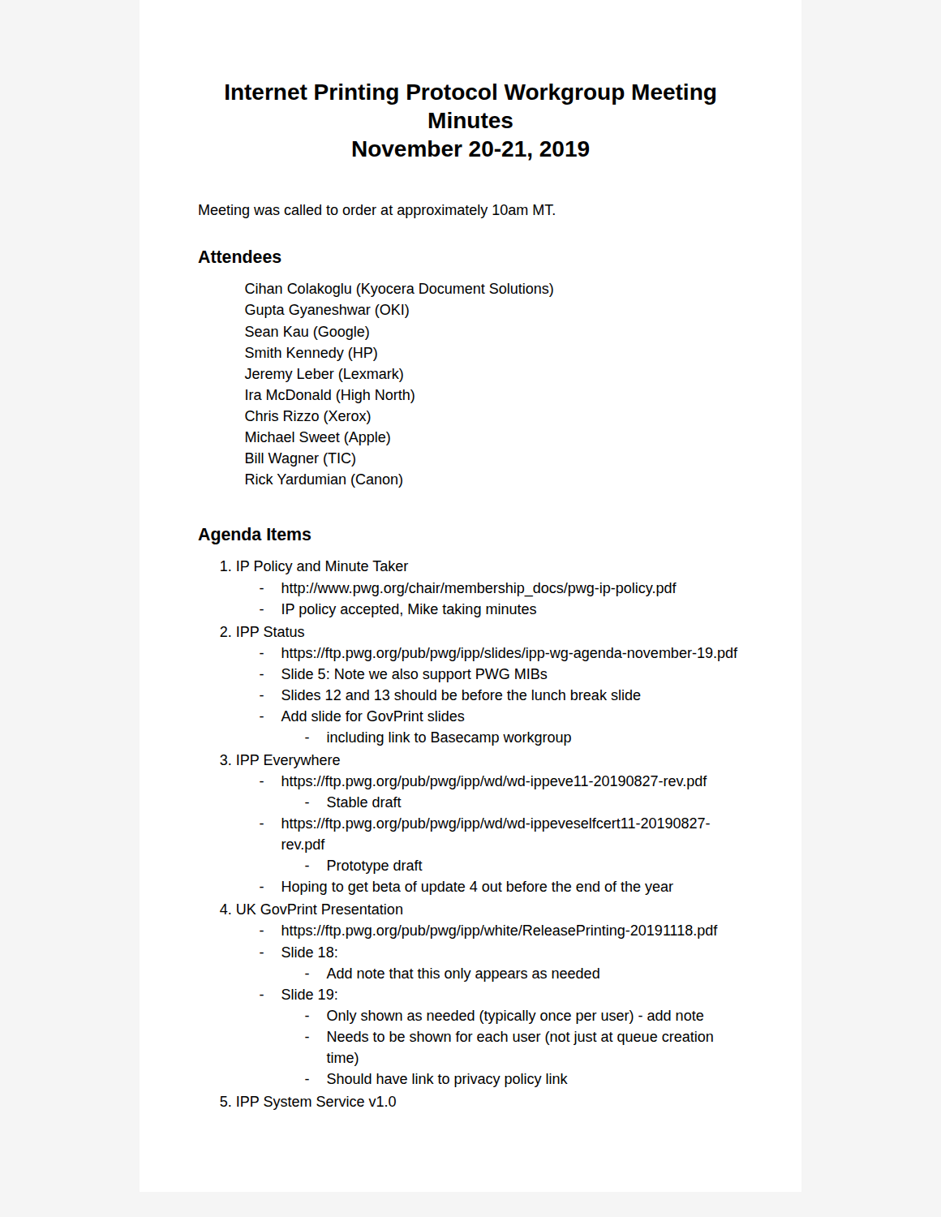Internet Printing Protocol Workgroup Meeting Minutes
November 20-21, 2019
Meeting was called to order at approximately 10am MT.
Attendees
Cihan Colakoglu (Kyocera Document Solutions)
Gupta Gyaneshwar (OKI)
Sean Kau (Google)
Smith Kennedy (HP)
Jeremy Leber (Lexmark)
Ira McDonald (High North)
Chris Rizzo (Xerox)
Michael Sweet (Apple)
Bill Wagner (TIC)
Rick Yardumian (Canon)
Agenda Items
IP Policy and Minute Taker
http://www.pwg.org/chair/membership_docs/pwg-ip-policy.pdf
IP policy accepted, Mike taking minutes
IPP Status
https://ftp.pwg.org/pub/pwg/ipp/slides/ipp-wg-agenda-november-19.pdf
Slide 5: Note we also support PWG MIBs
Slides 12 and 13 should be before the lunch break slide
Add slide for GovPrint slides
including link to Basecamp workgroup
IPP Everywhere
https://ftp.pwg.org/pub/pwg/ipp/wd/wd-ippeve11-20190827-rev.pdf
Stable draft
https://ftp.pwg.org/pub/pwg/ipp/wd/wd-ippeveselfcert11-20190827-rev.pdf
Prototype draft
Hoping to get beta of update 4 out before the end of the year
UK GovPrint Presentation
https://ftp.pwg.org/pub/pwg/ipp/white/ReleasePrinting-20191118.pdf
Slide 18:
Add note that this only appears as needed
Slide 19:
Only shown as needed (typically once per user) - add note
Needs to be shown for each user (not just at queue creation time)
Should have link to privacy policy link
IPP System Service v1.0